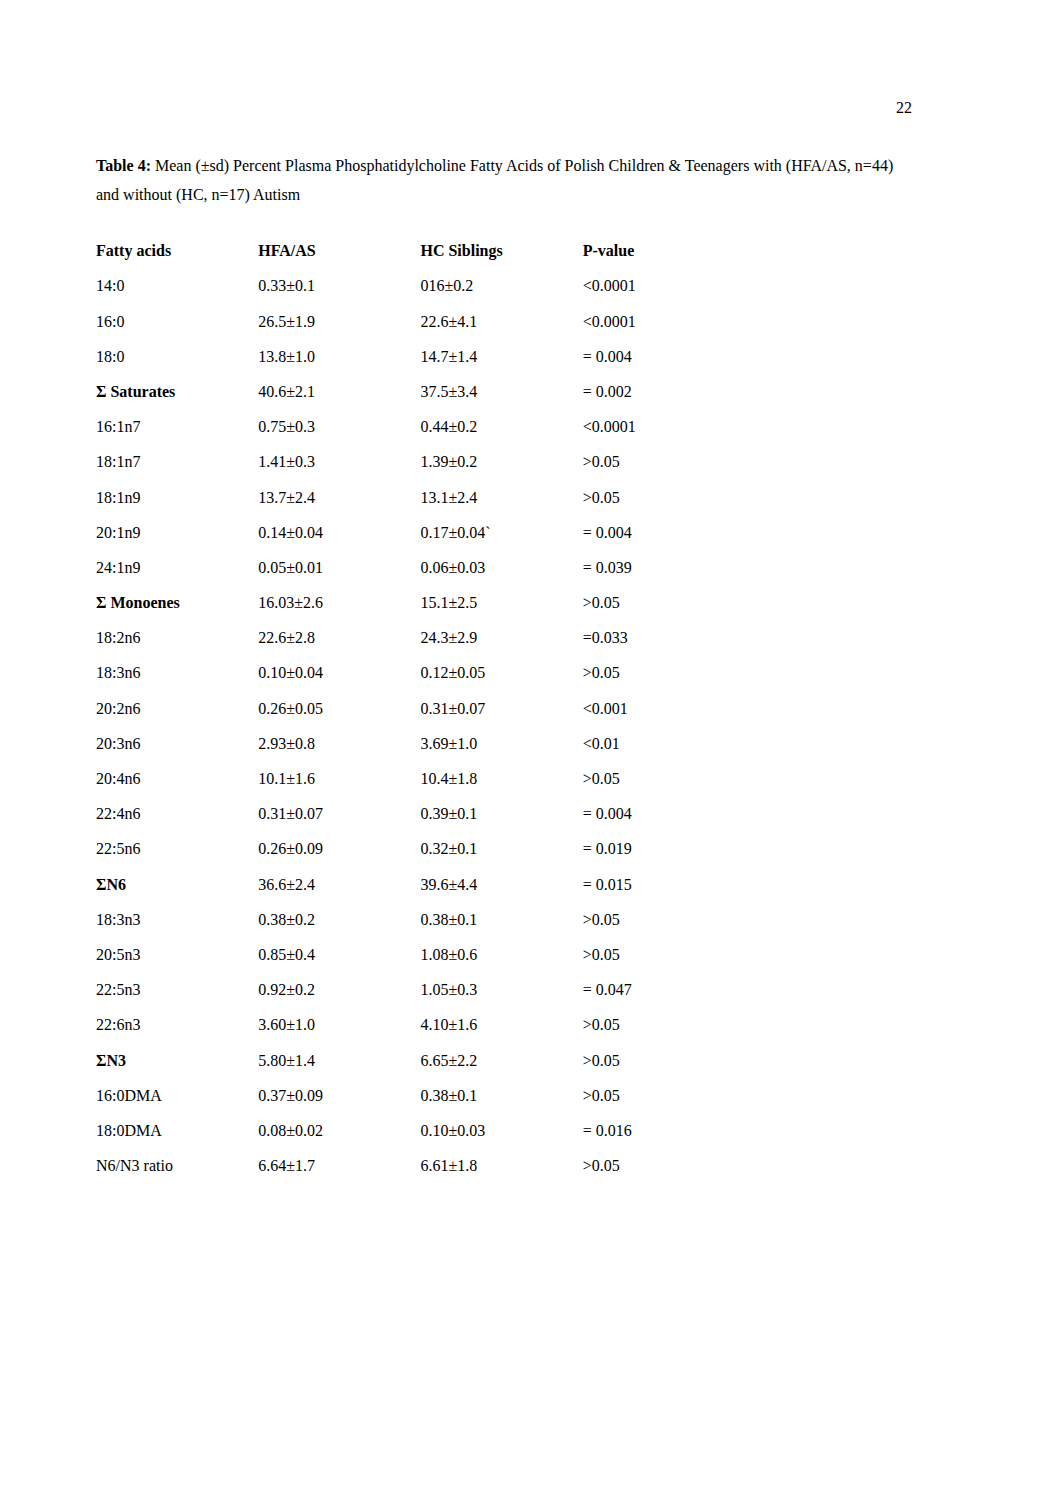22
Table 4: Mean (±sd) Percent Plasma Phosphatidylcholine Fatty Acids of Polish Children & Teenagers with (HFA/AS, n=44) and without (HC, n=17) Autism
| Fatty acids | HFA/AS | HC Siblings | P-value |
| --- | --- | --- | --- |
| 14:0 | 0.33±0.1 | 016±0.2 | <0.0001 |
| 16:0 | 26.5±1.9 | 22.6±4.1 | <0.0001 |
| 18:0 | 13.8±1.0 | 14.7±1.4 | = 0.004 |
| Σ Saturates | 40.6±2.1 | 37.5±3.4 | = 0.002 |
| 16:1n7 | 0.75±0.3 | 0.44±0.2 | <0.0001 |
| 18:1n7 | 1.41±0.3 | 1.39±0.2 | >0.05 |
| 18:1n9 | 13.7±2.4 | 13.1±2.4 | >0.05 |
| 20:1n9 | 0.14±0.04 | 0.17±0.04` | = 0.004 |
| 24:1n9 | 0.05±0.01 | 0.06±0.03 | = 0.039 |
| Σ Monoenes | 16.03±2.6 | 15.1±2.5 | >0.05 |
| 18:2n6 | 22.6±2.8 | 24.3±2.9 | =0.033 |
| 18:3n6 | 0.10±0.04 | 0.12±0.05 | >0.05 |
| 20:2n6 | 0.26±0.05 | 0.31±0.07 | <0.001 |
| 20:3n6 | 2.93±0.8 | 3.69±1.0 | <0.01 |
| 20:4n6 | 10.1±1.6 | 10.4±1.8 | >0.05 |
| 22:4n6 | 0.31±0.07 | 0.39±0.1 | = 0.004 |
| 22:5n6 | 0.26±0.09 | 0.32±0.1 | = 0.019 |
| ΣN6 | 36.6±2.4 | 39.6±4.4 | = 0.015 |
| 18:3n3 | 0.38±0.2 | 0.38±0.1 | >0.05 |
| 20:5n3 | 0.85±0.4 | 1.08±0.6 | >0.05 |
| 22:5n3 | 0.92±0.2 | 1.05±0.3 | = 0.047 |
| 22:6n3 | 3.60±1.0 | 4.10±1.6 | >0.05 |
| ΣN3 | 5.80±1.4 | 6.65±2.2 | >0.05 |
| 16:0DMA | 0.37±0.09 | 0.38±0.1 | >0.05 |
| 18:0DMA | 0.08±0.02 | 0.10±0.03 | = 0.016 |
| N6/N3 ratio | 6.64±1.7 | 6.61±1.8 | >0.05 |